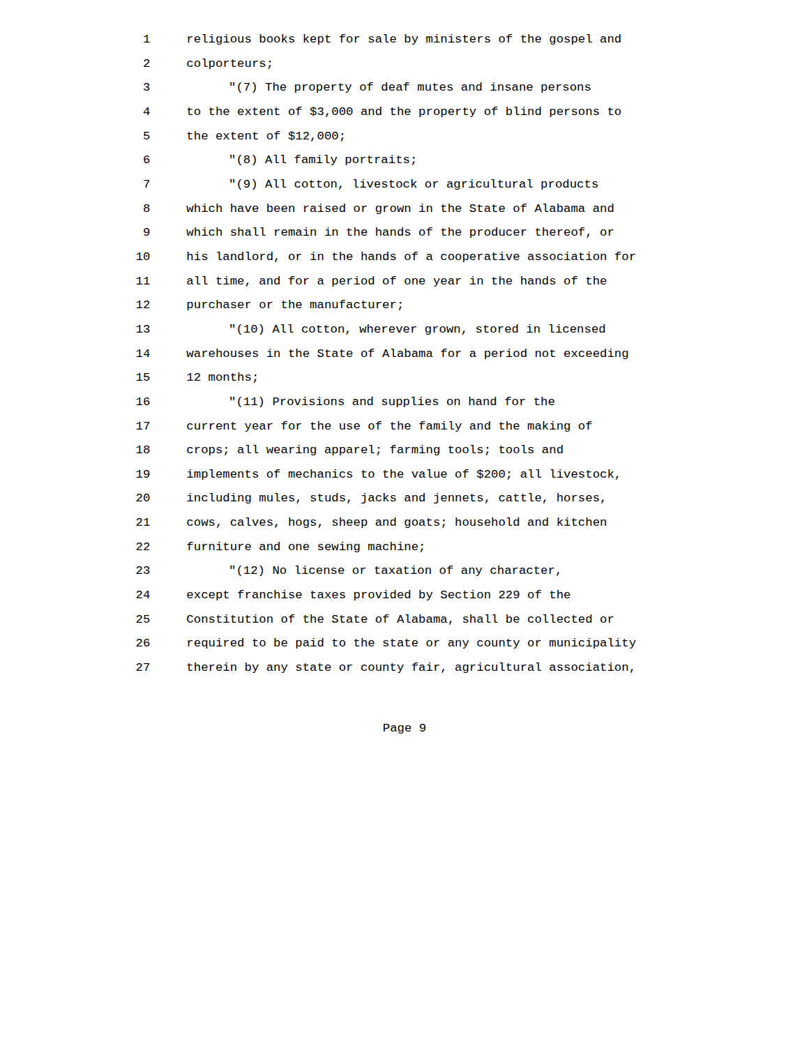religious books kept for sale by ministers of the gospel and
colporteurs;
"(7) The property of deaf mutes and insane persons
to the extent of $3,000 and the property of blind persons to
the extent of $12,000;
"(8) All family portraits;
"(9) All cotton, livestock or agricultural products
which have been raised or grown in the State of Alabama and
which shall remain in the hands of the producer thereof, or
his landlord, or in the hands of a cooperative association for
all time, and for a period of one year in the hands of the
purchaser or the manufacturer;
"(10) All cotton, wherever grown, stored in licensed
warehouses in the State of Alabama for a period not exceeding
12 months;
"(11) Provisions and supplies on hand for the
current year for the use of the family and the making of
crops; all wearing apparel; farming tools; tools and
implements of mechanics to the value of $200; all livestock,
including mules, studs, jacks and jennets, cattle, horses,
cows, calves, hogs, sheep and goats; household and kitchen
furniture and one sewing machine;
"(12) No license or taxation of any character,
except franchise taxes provided by Section 229 of the
Constitution of the State of Alabama, shall be collected or
required to be paid to the state or any county or municipality
therein by any state or county fair, agricultural association,
Page 9